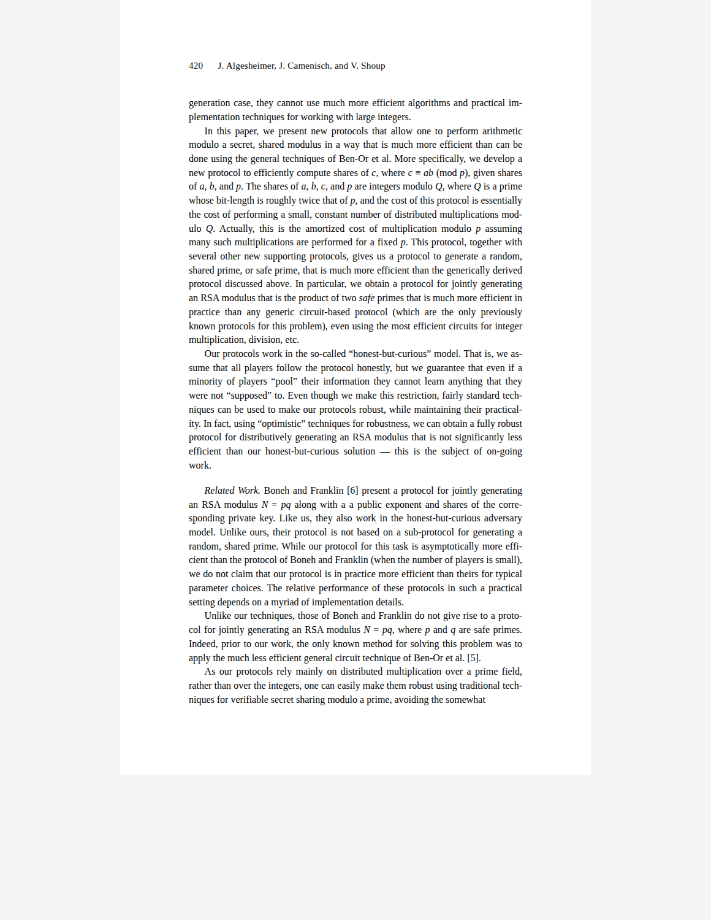420 J. Algesheimer, J. Camenisch, and V. Shoup
generation case, they cannot use much more efficient algorithms and practical implementation techniques for working with large integers.
In this paper, we present new protocols that allow one to perform arithmetic modulo a secret, shared modulus in a way that is much more efficient than can be done using the general techniques of Ben-Or et al. More specifically, we develop a new protocol to efficiently compute shares of c, where c ≡ ab (mod p), given shares of a, b, and p. The shares of a, b, c, and p are integers modulo Q, where Q is a prime whose bit-length is roughly twice that of p, and the cost of this protocol is essentially the cost of performing a small, constant number of distributed multiplications modulo Q. Actually, this is the amortized cost of multiplication modulo p assuming many such multiplications are performed for a fixed p. This protocol, together with several other new supporting protocols, gives us a protocol to generate a random, shared prime, or safe prime, that is much more efficient than the generically derived protocol discussed above. In particular, we obtain a protocol for jointly generating an RSA modulus that is the product of two safe primes that is much more efficient in practice than any generic circuit-based protocol (which are the only previously known protocols for this problem), even using the most efficient circuits for integer multiplication, division, etc.
Our protocols work in the so-called “honest-but-curious” model. That is, we assume that all players follow the protocol honestly, but we guarantee that even if a minority of players “pool” their information they cannot learn anything that they were not “supposed” to. Even though we make this restriction, fairly standard techniques can be used to make our protocols robust, while maintaining their practicality. In fact, using “optimistic” techniques for robustness, we can obtain a fully robust protocol for distributively generating an RSA modulus that is not significantly less efficient than our honest-but-curious solution — this is the subject of on-going work.
Related Work. Boneh and Franklin [6] present a protocol for jointly generating an RSA modulus N = pq along with a a public exponent and shares of the corresponding private key. Like us, they also work in the honest-but-curious adversary model. Unlike ours, their protocol is not based on a sub-protocol for generating a random, shared prime. While our protocol for this task is asymptotically more efficient than the protocol of Boneh and Franklin (when the number of players is small), we do not claim that our protocol is in practice more efficient than theirs for typical parameter choices. The relative performance of these protocols in such a practical setting depends on a myriad of implementation details.
Unlike our techniques, those of Boneh and Franklin do not give rise to a protocol for jointly generating an RSA modulus N = pq, where p and q are safe primes. Indeed, prior to our work, the only known method for solving this problem was to apply the much less efficient general circuit technique of Ben-Or et al. [5].
As our protocols rely mainly on distributed multiplication over a prime field, rather than over the integers, one can easily make them robust using traditional techniques for verifiable secret sharing modulo a prime, avoiding the somewhat